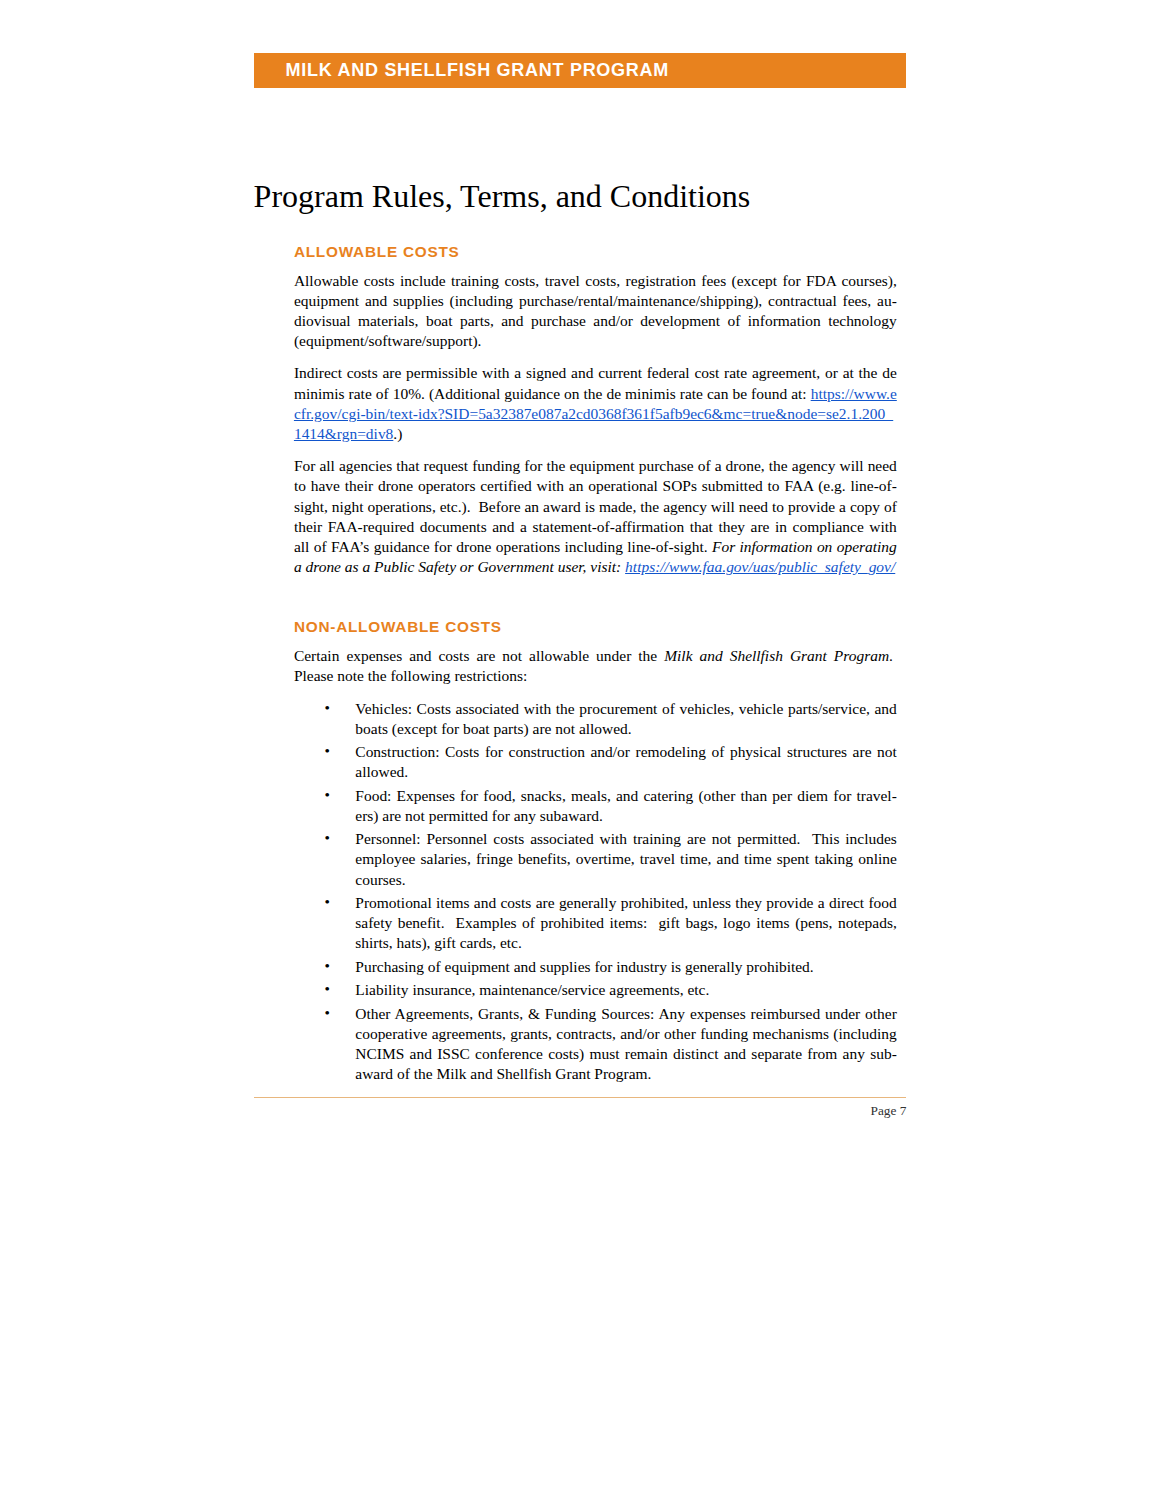MILK AND SHELLFISH GRANT PROGRAM
Program Rules, Terms, and Conditions
ALLOWABLE COSTS
Allowable costs include training costs, travel costs, registration fees (except for FDA courses), equipment and supplies (including purchase/rental/maintenance/shipping), contractual fees, audiovisual materials, boat parts, and purchase and/or development of information technology (equipment/software/support).
Indirect costs are permissible with a signed and current federal cost rate agreement, or at the de minimis rate of 10%. (Additional guidance on the de minimis rate can be found at: https://www.ecfr.gov/cgi-bin/text-idx?SID=5a32387e087a2cd0368f361f5afb9ec6&mc=true&node=se2.1.200_1414&rgn=div8.)
For all agencies that request funding for the equipment purchase of a drone, the agency will need to have their drone operators certified with an operational SOPs submitted to FAA (e.g. line-of-sight, night operations, etc.). Before an award is made, the agency will need to provide a copy of their FAA-required documents and a statement-of-affirmation that they are in compliance with all of FAA’s guidance for drone operations including line-of-sight. For information on operating a drone as a Public Safety or Government user, visit: https://www.faa.gov/uas/public_safety_gov/
NON-ALLOWABLE COSTS
Certain expenses and costs are not allowable under the Milk and Shellfish Grant Program. Please note the following restrictions:
Vehicles: Costs associated with the procurement of vehicles, vehicle parts/service, and boats (except for boat parts) are not allowed.
Construction: Costs for construction and/or remodeling of physical structures are not allowed.
Food: Expenses for food, snacks, meals, and catering (other than per diem for travelers) are not permitted for any subaward.
Personnel: Personnel costs associated with training are not permitted. This includes employee salaries, fringe benefits, overtime, travel time, and time spent taking online courses.
Promotional items and costs are generally prohibited, unless they provide a direct food safety benefit. Examples of prohibited items: gift bags, logo items (pens, notepads, shirts, hats), gift cards, etc.
Purchasing of equipment and supplies for industry is generally prohibited.
Liability insurance, maintenance/service agreements, etc.
Other Agreements, Grants, & Funding Sources: Any expenses reimbursed under other cooperative agreements, grants, contracts, and/or other funding mechanisms (including NCIMS and ISSC conference costs) must remain distinct and separate from any subaward of the Milk and Shellfish Grant Program.
Page 7